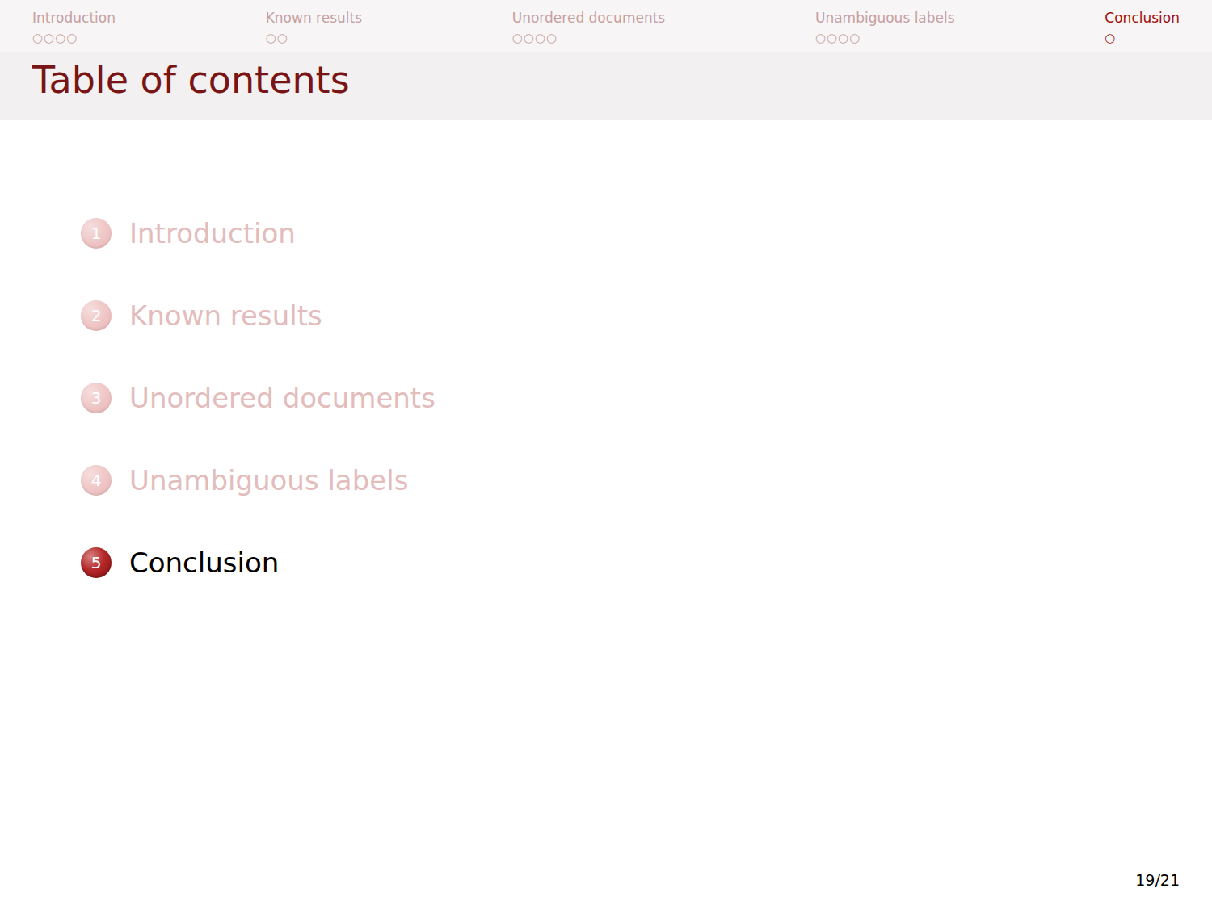Introduction
○○○○
Known results
○○
Unordered documents
○○○○
Unambiguous labels
○○○○
Conclusion
○
Table of contents
1 Introduction
2 Known results
3 Unordered documents
4 Unambiguous labels
5 Conclusion
19/21